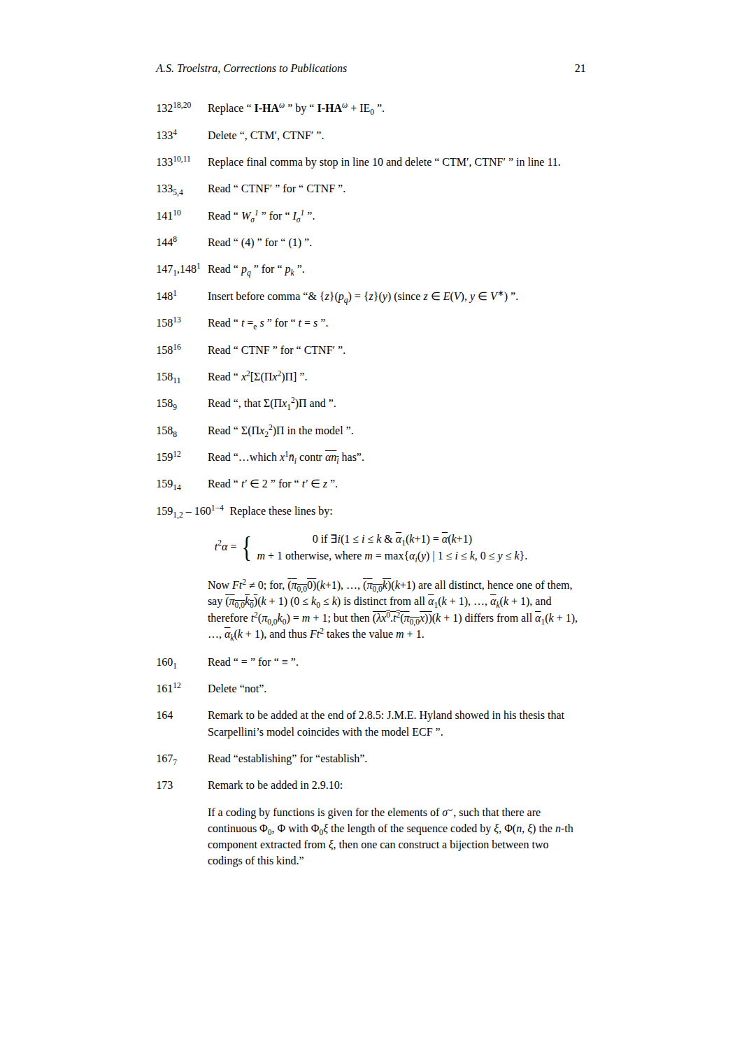A.S. Troelstra, Corrections to Publications 21
13218,20
Replace “ I-HAω ” by “ I-HAω + IE0 ”.
1334
Delete “, CTM′, CTNF′ ”.
13310,11
Replace final comma by stop in line 10 and delete “ CTM′, CTNF′ ” in line 11.
1335,4
Read “ CTNF′ ” for “ CTNF ”.
14110
Read “ Wσ1 ” for “ Iσ1 ”.
1448
Read “ (4) ” for “ (1) ”.
1471,1481
Read “ pq ” for “ pk ”.
1481
Insert before comma “& {z}(pq) = {z}(y) (since z ∈ E(V), y ∈ V∗) ”.
15813
Read “ t =e s ” for “ t = s ”.
15816
Read “ CTNF ” for “ CTNF′ ”.
15811
Read “ x2[Σ(Πx2)Π] ”.
1589
Read “, that Σ(Πx12)Π and ”.
1588
Read “ Σ(Πx22)Π in the model ”.
15912
Read “…which x1n̄i contr αni has”.
15914
Read “ t′ ∈ 2 ” for “ t′ ∈ z ”.
1591,2 – 1601−4
Replace these lines by:
t2α = {
0 if ∃i(1 ≤ i ≤ k & α1(k+1) = α(k+1)
m + 1 otherwise, where m = max{αi(y) | 1 ≤ i ≤ k, 0 ≤ y ≤ k}.
Now Ft2 ≠ 0; for, (π0,00)(k+1), …, (π0,0k)(k+1) are all distinct, hence one of them, say (π0,0k0)(k + 1) (0 ≤ k0 ≤ k) is distinct from all α1(k + 1), …, αk(k + 1), and therefore t2(π0,0k0) = m + 1; but then (λx0.t2(π0,0x))(k + 1) differs from all α1(k + 1), …, αk(k + 1), and thus Ft2 takes the value m + 1.
1601
Read “ = ” for “ ≡ ”.
16112
Delete “not”.
164
Remark to be added at the end of 2.8.5: J.M.E. Hyland showed in his thesis that Scarpellini’s model coincides with the model ECF ”.
1677
Read “establishing” for “establish”.
173
Remark to be added in 2.9.10:
If a coding by functions is given for the elements of σ⌣, such that there are continuous Φ0, Φ with Φ0ξ the length of the sequence coded by ξ, Φ(n, ξ) the n-th component extracted from ξ, then one can construct a bijection between two codings of this kind.”